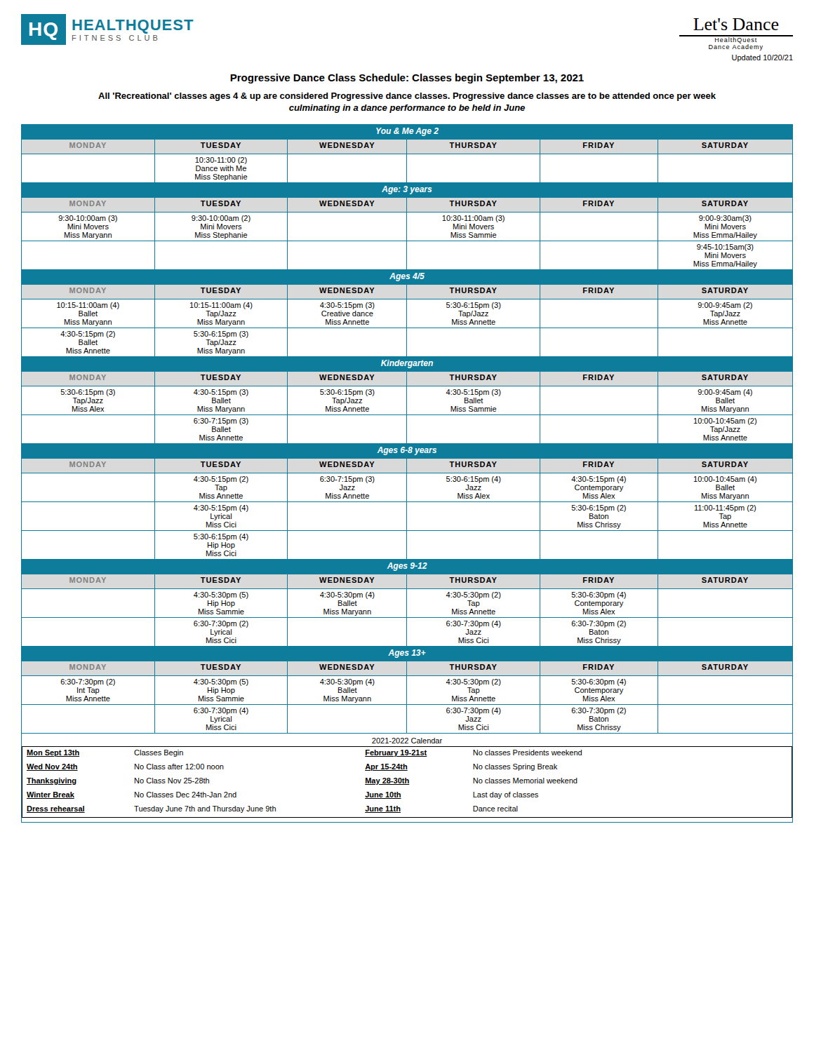HQ
HEALTHQUEST
FITNESS CLUB
Let's Dance
HealthQuest
Dance Academy
Updated 10/20/21
Progressive Dance Class Schedule: Classes begin September 13, 2021
All 'Recreational' classes ages 4 & up are considered Progressive dance classes. Progressive dance classes are to be attended once per week
culminating in a dance performance to be held in June
| You & Me Age 2 |
| MONDAY | TUESDAY | WEDNESDAY | THURSDAY | FRIDAY | SATURDAY |
| | 10:30-11:00 (2) Dance with Me Miss Stephanie | | | | |
| Age: 3 years |
| MONDAY | TUESDAY | WEDNESDAY | THURSDAY | FRIDAY | SATURDAY |
| 9:30-10:00am (3) Mini Movers Miss Maryann | 9:30-10:00am (2) Mini Movers Miss Stephanie | | 10:30-11:00am (3) Mini Movers Miss Sammie | | 9:00-9:30am(3) Mini Movers Miss Emma/Hailey |
| | | | | | 9:45-10:15am(3) Mini Movers Miss Emma/Hailey |
| Ages 4/5 |
| MONDAY | TUESDAY | WEDNESDAY | THURSDAY | FRIDAY | SATURDAY |
| 10:15-11:00am (4) Ballet Miss Maryann | 10:15-11:00am (4) Tap/Jazz Miss Maryann | 4:30-5:15pm (3) Creative dance Miss Annette | 5:30-6:15pm (3) Tap/Jazz Miss Annette | | 9:00-9:45am (2) Tap/Jazz Miss Annette |
| 4:30-5:15pm (2) Ballet Miss Annette | 5:30-6:15pm (3) Tap/Jazz Miss Maryann | | | | |
| Kindergarten |
| MONDAY | TUESDAY | WEDNESDAY | THURSDAY | FRIDAY | SATURDAY |
| 5:30-6:15pm (3) Tap/Jazz Miss Alex | 4:30-5:15pm (3) Ballet Miss Maryann | 5:30-6:15pm (3) Tap/Jazz Miss Annette | 4:30-5:15pm (3) Ballet Miss Sammie | | 9:00-9:45am (4) Ballet Miss Maryann |
| | 6:30-7:15pm (3) Ballet Miss Annette | | | | 10:00-10:45am (2) Tap/Jazz Miss Annette |
| Ages 6-8 years |
| MONDAY | TUESDAY | WEDNESDAY | THURSDAY | FRIDAY | SATURDAY |
| | 4:30-5:15pm (2) Tap Miss Annette | 6:30-7:15pm (3) Jazz Miss Annette | 5:30-6:15pm (4) Jazz Miss Alex | 4:30-5:15pm (4) Contemporary Miss Alex | 10:00-10:45am (4) Ballet Miss Maryann |
| | 4:30-5:15pm (4) Lyrical Miss Cici | | | 5:30-6:15pm (2) Baton Miss Chrissy | 11:00-11:45pm (2) Tap Miss Annette |
| | 5:30-6:15pm (4) Hip Hop Miss Cici | | | | |
| Ages 9-12 |
| MONDAY | TUESDAY | WEDNESDAY | THURSDAY | FRIDAY | SATURDAY |
| | 4:30-5:30pm (5) Hip Hop Miss Sammie | 4:30-5:30pm (4) Ballet Miss Maryann | 4:30-5:30pm (2) Tap Miss Annette | 5:30-6:30pm (4) Contemporary Miss Alex | |
| | 6:30-7:30pm (2) Lyrical Miss Cici | | 6:30-7:30pm (4) Jazz Miss Cici | 6:30-7:30pm (2) Baton Miss Chrissy | |
| Ages 13+ |
| MONDAY | TUESDAY | WEDNESDAY | THURSDAY | FRIDAY | SATURDAY |
| 6:30-7:30pm (2) Int Tap Miss Annette | 4:30-5:30pm (5) Hip Hop Miss Sammie | 4:30-5:30pm (4) Ballet Miss Maryann | 4:30-5:30pm (2) Tap Miss Annette | 5:30-6:30pm (4) Contemporary Miss Alex | |
| | 6:30-7:30pm (4) Lyrical Miss Cici | | 6:30-7:30pm (4) Jazz Miss Cici | 6:30-7:30pm (2) Baton Miss Chrissy | |
2021-2022 Calendar
| Mon Sept 13th | Classes Begin | February 19-21st | No classes Presidents weekend |
| Wed Nov 24th | No Class after 12:00 noon | Apr 15-24th | No classes Spring Break |
| Thanksgiving | No Class Nov 25-28th | May 28-30th | No classes Memorial weekend |
| Winter Break | No Classes Dec 24th-Jan 2nd | June 10th | Last day of classes |
| Dress rehearsal | Tuesday June 7th and Thursday June 9th | June 11th | Dance recital |